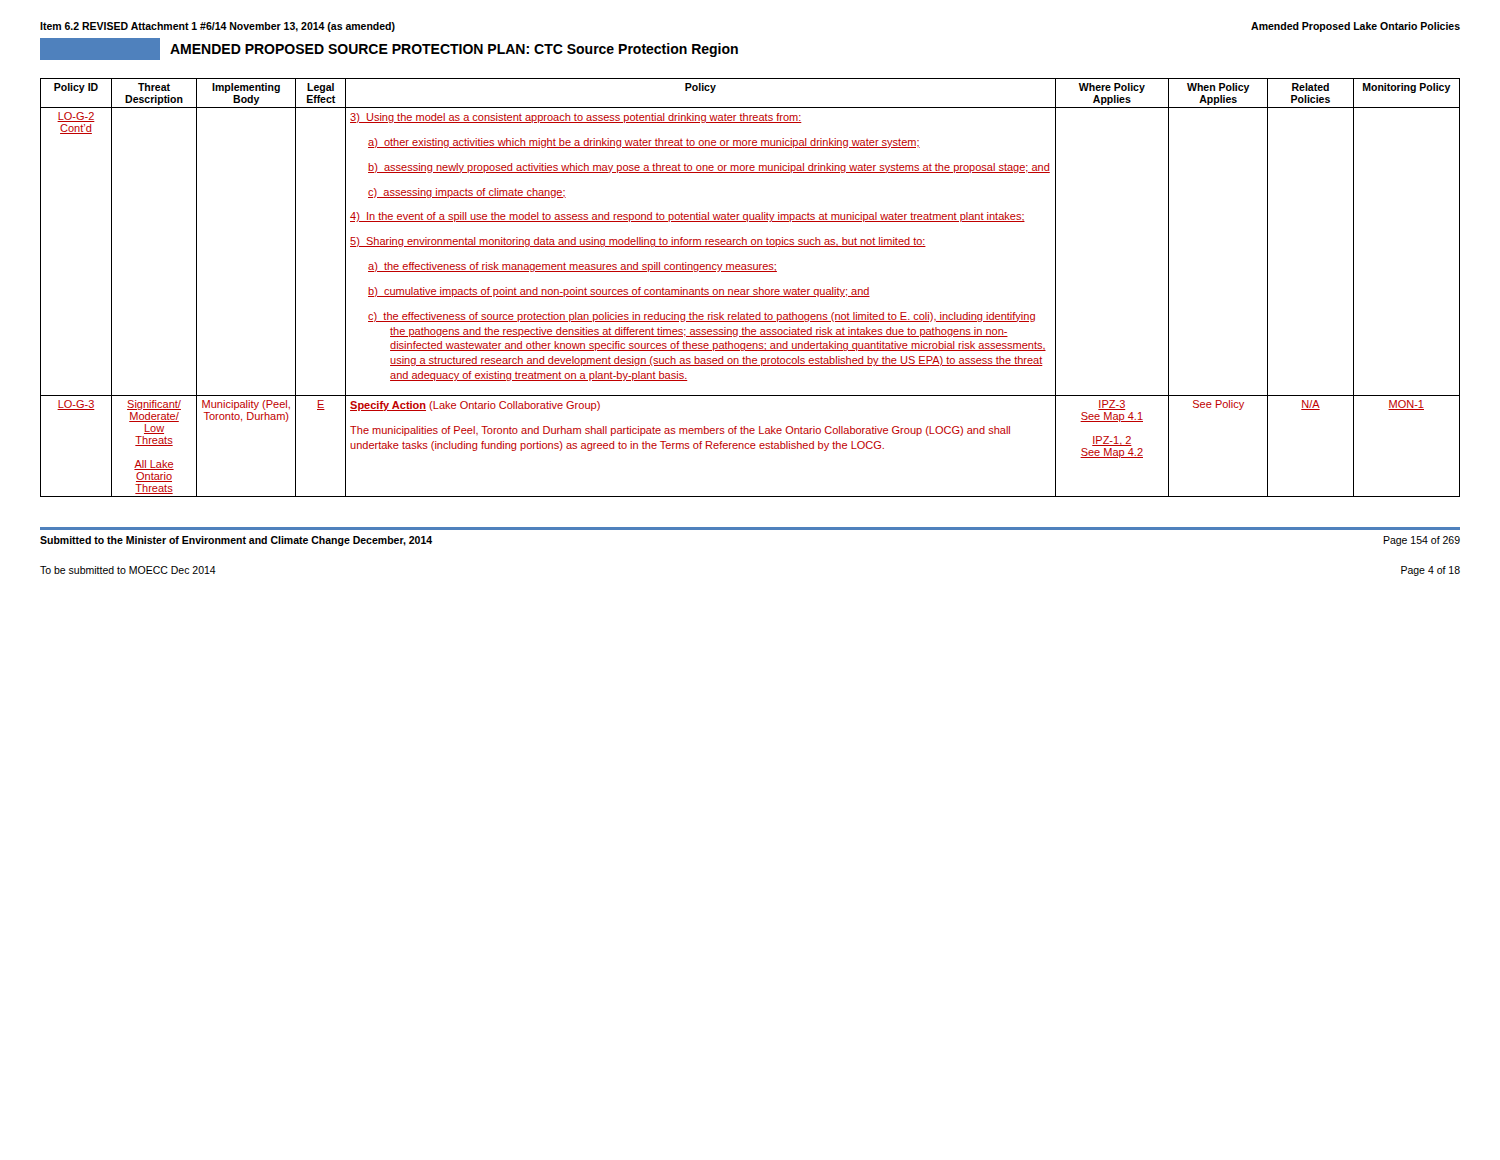Item 6.2 REVISED Attachment 1 #6/14 November 13, 2014 (as amended)
Amended Proposed Lake Ontario Policies
AMENDED PROPOSED SOURCE PROTECTION PLAN: CTC Source Protection Region
| Policy ID | Threat Description | Implementing Body | Legal Effect | Policy | Where Policy Applies | When Policy Applies | Related Policies | Monitoring Policy |
| --- | --- | --- | --- | --- | --- | --- | --- | --- |
| LO-G-2 Cont’d | | | | 3) Using the model as a consistent approach to assess potential drinking water threats from: a) other existing activities which might be a drinking water threat to one or more municipal drinking water system; b) assessing newly proposed activities which may pose a threat to one or more municipal drinking water systems at the proposal stage; and c) assessing impacts of climate change; 4) In the event of a spill use the model to assess and respond to potential water quality impacts at municipal water treatment plant intakes; 5) Sharing environmental monitoring data and using modelling to inform research on topics such as, but not limited to: a) the effectiveness of risk management measures and spill contingency measures; b) cumulative impacts of point and non-point sources of contaminants on near shore water quality; and c) the effectiveness of source protection plan policies in reducing the risk related to pathogens (not limited to E. coli), including identifying the pathogens and the respective densities at different times; assessing the associated risk at intakes due to pathogens in non-disinfected wastewater and other known specific sources of these pathogens; and undertaking quantitative microbial risk assessments, using a structured research and development design (such as based on the protocols established by the US EPA) to assess the threat and adequacy of existing treatment on a plant-by-plant basis. | | | | |
| LO-G-3 | Significant/ Moderate/ Low Threats All Lake Ontario Threats | Municipality (Peel, Toronto, Durham) | E | Specify Action (Lake Ontario Collaborative Group) The municipalities of Peel, Toronto and Durham shall participate as members of the Lake Ontario Collaborative Group (LOCG) and shall undertake tasks (including funding portions) as agreed to in the Terms of Reference established by the LOCG. | IPZ-3 See Map 4.1 IPZ-1, 2 See Map 4.2 | See Policy | N/A | MON-1 |
Submitted to the Minister of Environment and Climate Change December, 2014
Page 154 of 269
To be submitted to MOECC Dec 2014
Page 4 of 18